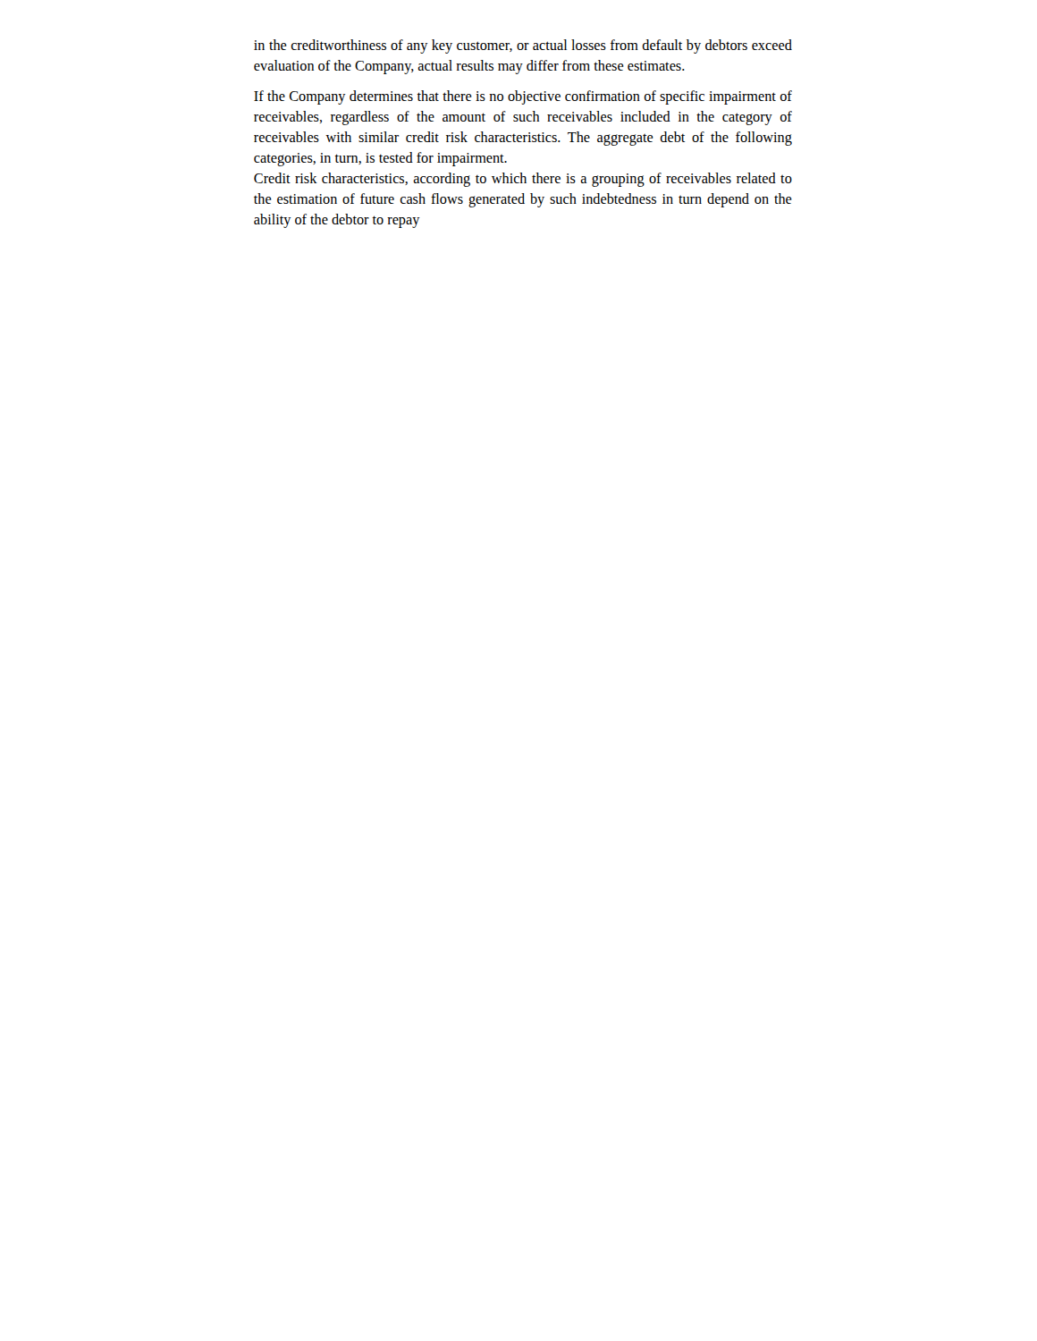in the creditworthiness of any key customer, or actual losses from default by debtors exceed evaluation of the Company, actual results may differ from these estimates.
If the Company determines that there is no objective confirmation of specific impairment of receivables, regardless of the amount of such receivables included in the category of receivables with similar credit risk characteristics. The aggregate debt of the following categories, in turn, is tested for impairment.
Credit risk characteristics, according to which there is a grouping of receivables related to the estimation of future cash flows generated by such indebtedness in turn depend on the ability of the debtor to repay